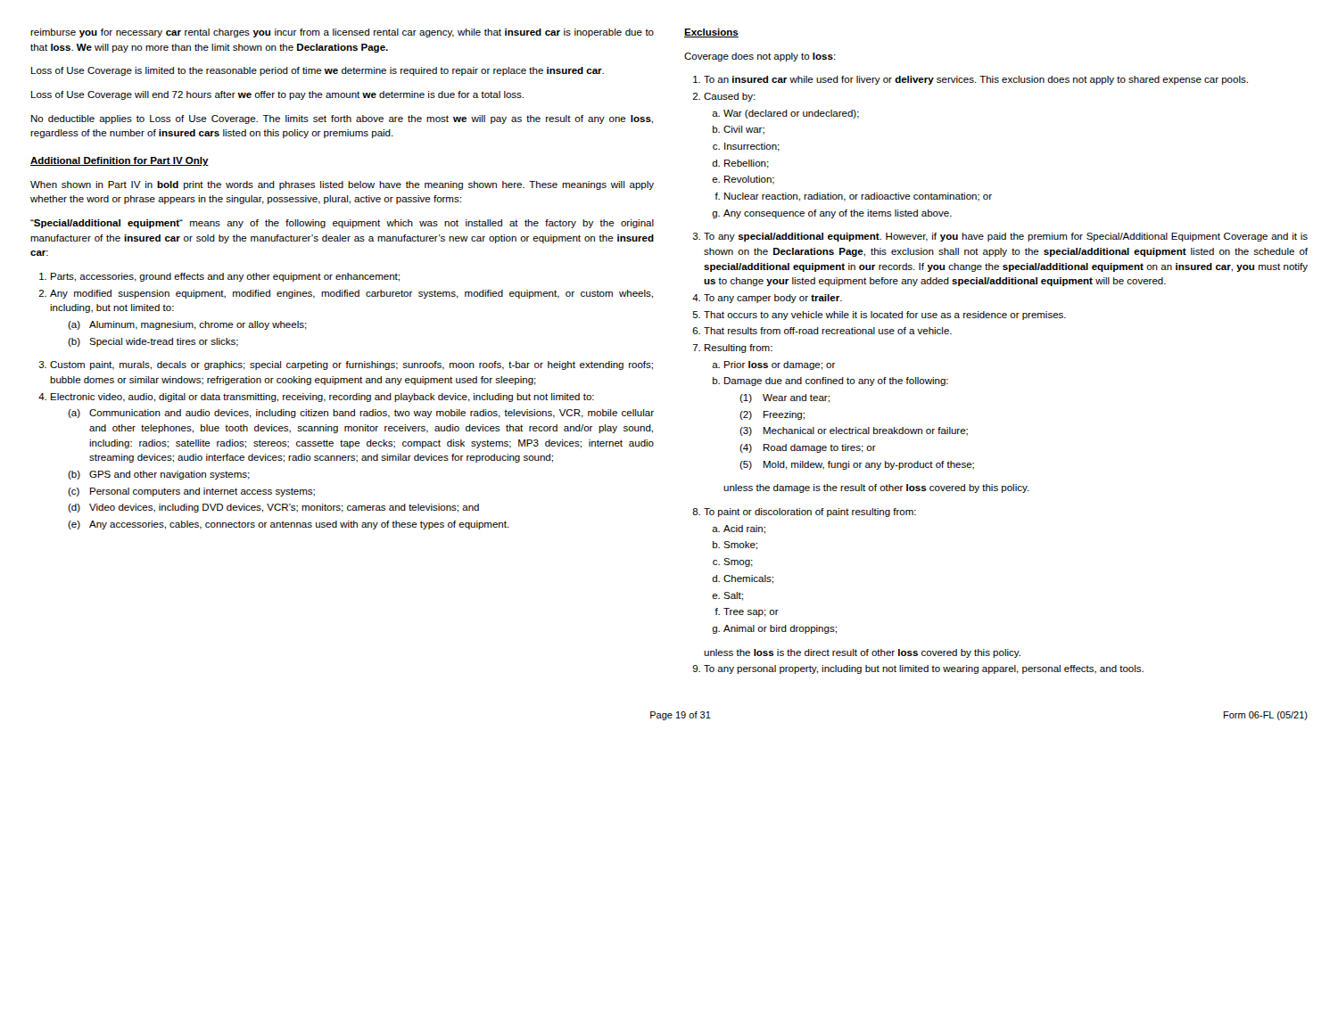reimburse you for necessary car rental charges you incur from a licensed rental car agency, while that insured car is inoperable due to that loss. We will pay no more than the limit shown on the Declarations Page.
Loss of Use Coverage is limited to the reasonable period of time we determine is required to repair or replace the insured car.
Loss of Use Coverage will end 72 hours after we offer to pay the amount we determine is due for a total loss.
No deductible applies to Loss of Use Coverage. The limits set forth above are the most we will pay as the result of any one loss, regardless of the number of insured cars listed on this policy or premiums paid.
Additional Definition for Part IV Only
When shown in Part IV in bold print the words and phrases listed below have the meaning shown here. These meanings will apply whether the word or phrase appears in the singular, possessive, plural, active or passive forms:
“Special/additional equipment“ means any of the following equipment which was not installed at the factory by the original manufacturer of the insured car or sold by the manufacturer’s dealer as a manufacturer’s new car option or equipment on the insured car:
Parts, accessories, ground effects and any other equipment or enhancement;
Any modified suspension equipment, modified engines, modified carburetor systems, modified equipment, or custom wheels, including, but not limited to:
(a) Aluminum, magnesium, chrome or alloy wheels;
(b) Special wide-tread tires or slicks;
Custom paint, murals, decals or graphics; special carpeting or furnishings; sunroofs, moon roofs, t-bar or height extending roofs; bubble domes or similar windows; refrigeration or cooking equipment and any equipment used for sleeping;
Electronic video, audio, digital or data transmitting, receiving, recording and playback device, including but not limited to:
(a) Communication and audio devices, including citizen band radios, two way mobile radios, televisions, VCR, mobile cellular and other telephones, blue tooth devices, scanning monitor receivers, audio devices that record and/or play sound, including: radios; satellite radios; stereos; cassette tape decks; compact disk systems; MP3 devices; internet audio streaming devices; audio interface devices; radio scanners; and similar devices for reproducing sound;
(b) GPS and other navigation systems;
(c) Personal computers and internet access systems;
(d) Video devices, including DVD devices, VCR’s; monitors; cameras and televisions; and
(e) Any accessories, cables, connectors or antennas used with any of these types of equipment.
Exclusions
Coverage does not apply to loss:
To an insured car while used for livery or delivery services. This exclusion does not apply to shared expense car pools.
Caused by:
War (declared or undeclared);
Civil war;
Insurrection;
Rebellion;
Revolution;
Nuclear reaction, radiation, or radioactive contamination; or
Any consequence of any of the items listed above.
To any special/additional equipment. However, if you have paid the premium for Special/Additional Equipment Coverage and it is shown on the Declarations Page, this exclusion shall not apply to the special/additional equipment listed on the schedule of special/additional equipment in our records. If you change the special/additional equipment on an insured car, you must notify us to change your listed equipment before any added special/additional equipment will be covered.
To any camper body or trailer.
That occurs to any vehicle while it is located for use as a residence or premises.
That results from off-road recreational use of a vehicle.
Resulting from:
Prior loss or damage; or
Damage due and confined to any of the following:
(1) Wear and tear;
(2) Freezing;
(3) Mechanical or electrical breakdown or failure;
(4) Road damage to tires; or
(5) Mold, mildew, fungi or any by-product of these;
unless the damage is the result of other loss covered by this policy.
To paint or discoloration of paint resulting from:
Acid rain;
Smoke;
Smog;
Chemicals;
Salt;
Tree sap; or
Animal or bird droppings;
unless the loss is the direct result of other loss covered by this policy.
To any personal property, including but not limited to wearing apparel, personal effects, and tools.
Page 19 of 31
Form 06-FL (05/21)